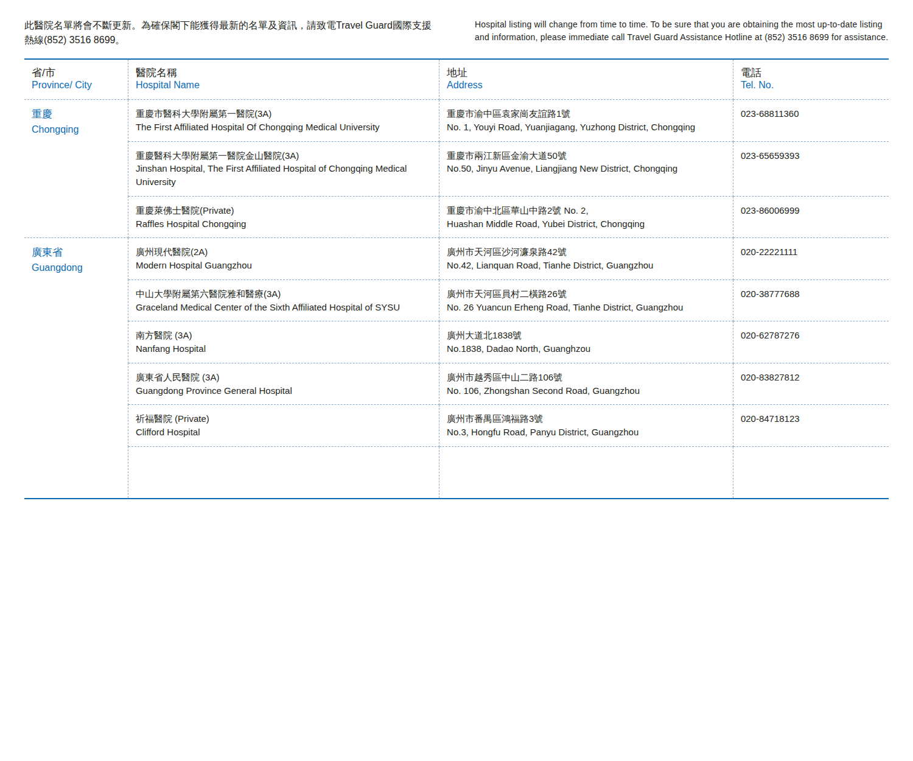此醫院名單將會不斷更新。為確保閣下能獲得最新的名單及資訊，請致電Travel Guard國際支援熱線(852) 3516 8699。
Hospital listing will change from time to time. To be sure that you are obtaining the most up-to-date listing and information, please immediate call Travel Guard Assistance Hotline at (852) 3516 8699 for assistance.
| 省/市 Province/ City | 醫院名稱 Hospital Name | 地址 Address | 電話 Tel. No. |
| --- | --- | --- | --- |
| 重慶 Chongqing | 重慶市醫科大學附屬第一醫院(3A) The First Affiliated Hospital Of Chongqing Medical University | 重慶市渝中區袁家崗友誼路1號 No. 1, Youyi Road, Yuanjiagang, Yuzhong District, Chongqing | 023-68811360 |
| 重慶醫科大學附屬第一醫院金山醫院(3A) Jinshan Hospital, The First Affiliated Hospital of Chongqing Medical University | 重慶市兩江新區金渝大道50號 No.50, Jinyu Avenue, Liangjiang New District, Chongqing | 023-65659393 |
| 重慶萊佛士醫院(Private) Raffles Hospital Chongqing | 重慶市渝中北區華山中路2號 No. 2, Huashan Middle Road, Yubei District, Chongqing | 023-86006999 |
| 廣東省 Guangdong | 廣州現代醫院(2A) Modern Hospital Guangzhou | 廣州市天河區沙河濂泉路42號 No.42, Lianquan Road, Tianhe District, Guangzhou | 020-22221111 |
| 中山大學附屬第六醫院雅和醫療(3A) Graceland Medical Center of the Sixth Affiliated Hospital of SYSU | 廣州市天河區員村二橫路26號 No. 26 Yuancun Erheng Road, Tianhe District, Guangzhou | 020-38777688 |
| 南方醫院 (3A) Nanfang Hospital | 廣州大道北1838號 No.1838, Dadao North, Guanghzou | 020-62787276 |
| 廣東省人民醫院 (3A) Guangdong Province General Hospital | 廣州市越秀區中山二路106號 No. 106, Zhongshan Second Road, Guangzhou | 020-83827812 |
| 祈福醫院 (Private) Clifford Hospital | 廣州市番禺區鴻福路3號 No.3, Hongfu Road, Panyu District, Guangzhou | 020-84718123 |